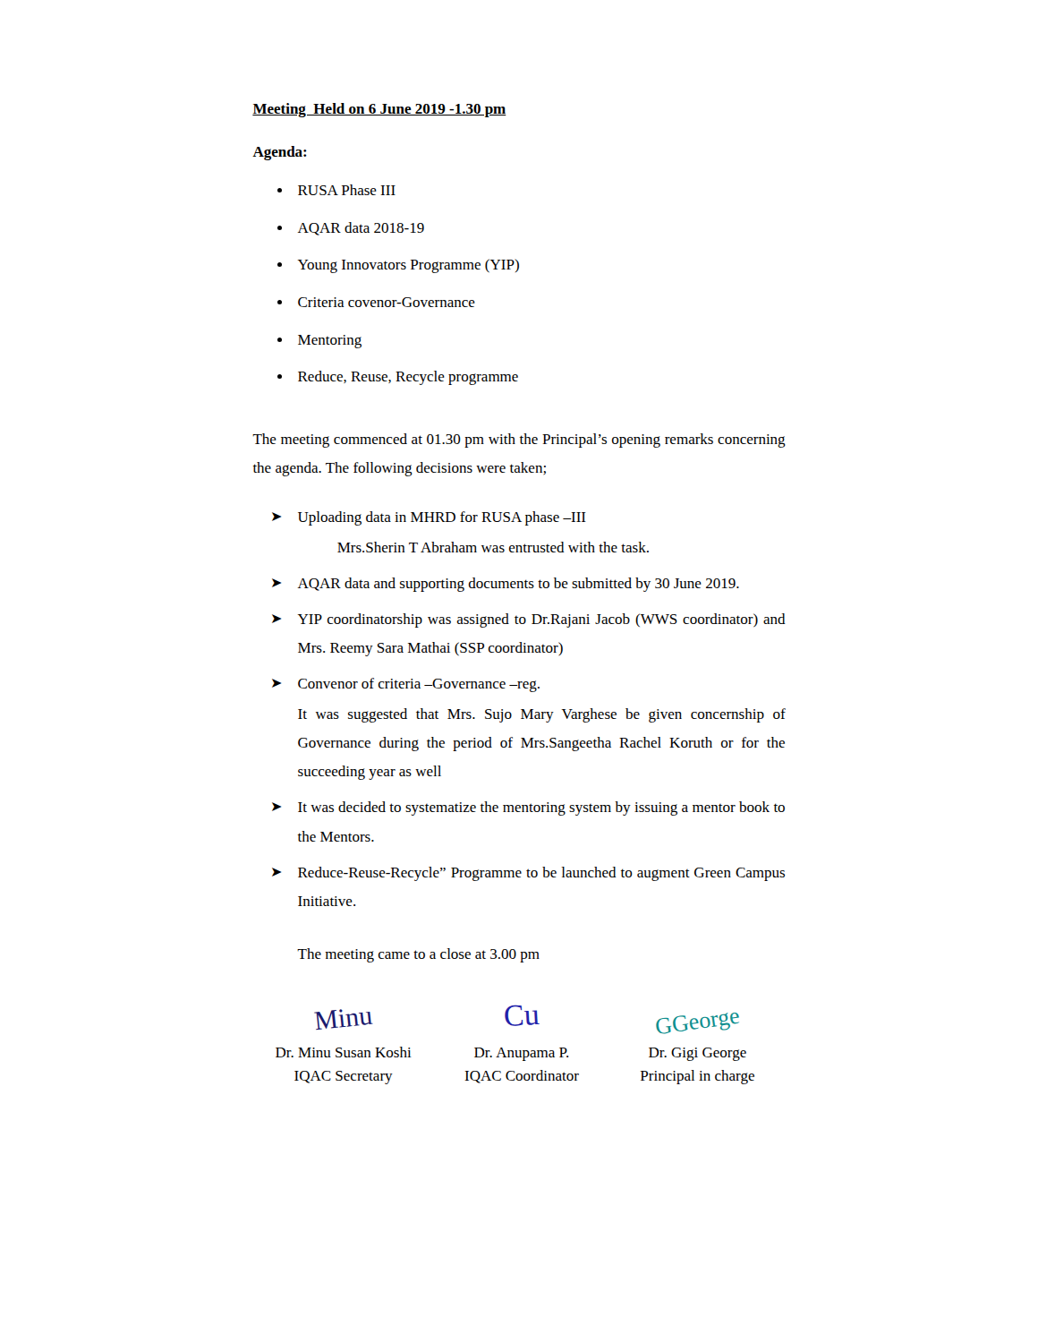Meeting Held on 6 June 2019 -1.30 pm
Agenda:
RUSA Phase III
AQAR data 2018-19
Young Innovators Programme (YIP)
Criteria covenor-Governance
Mentoring
Reduce, Reuse, Recycle programme
The meeting commenced at 01.30 pm with the Principal’s opening remarks concerning the agenda. The following decisions were taken;
Uploading data in MHRD for RUSA phase –III Mrs.Sherin T Abraham was entrusted with the task.
AQAR data and supporting documents to be submitted by 30 June 2019.
YIP coordinatorship was assigned to Dr.Rajani Jacob (WWS coordinator) and Mrs. Reemy Sara Mathai (SSP coordinator)
Convenor of criteria –Governance –reg. It was suggested that Mrs. Sujo Mary Varghese be given concernship of Governance during the period of Mrs.Sangeetha Rachel Koruth or for the succeeding year as well
It was decided to systematize the mentoring system by issuing a mentor book to the Mentors.
Reduce-Reuse-Recycle” Programme to be launched to augment Green Campus Initiative.
The meeting came to a close at 3.00 pm
| Minu | Cu | GGeorge |
| Dr. Minu Susan Koshi IQAC Secretary | Dr. Anupama P. IQAC Coordinator | Dr. Gigi George Principal in charge |